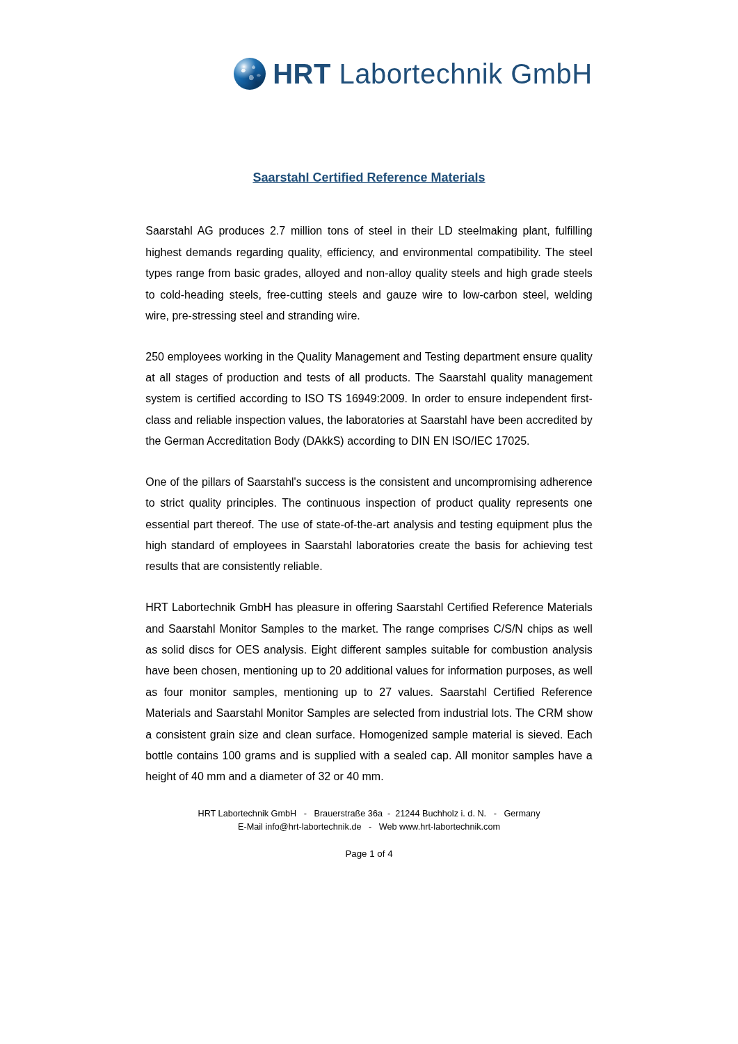HRT Labortechnik GmbH
Saarstahl Certified Reference Materials
Saarstahl AG produces 2.7 million tons of steel in their LD steelmaking plant, fulfilling highest demands regarding quality, efficiency, and environmental compatibility. The steel types range from basic grades, alloyed and non-alloy quality steels and high grade steels to cold-heading steels, free-cutting steels and gauze wire to low-carbon steel, welding wire, pre-stressing steel and stranding wire.
250 employees working in the Quality Management and Testing department ensure quality at all stages of production and tests of all products. The Saarstahl quality management system is certified according to ISO TS 16949:2009. In order to ensure independent first-class and reliable inspection values, the laboratories at Saarstahl have been accredited by the German Accreditation Body (DAkkS) according to DIN EN ISO/IEC 17025.
One of the pillars of Saarstahl's success is the consistent and uncompromising adherence to strict quality principles. The continuous inspection of product quality represents one essential part thereof. The use of state-of-the-art analysis and testing equipment plus the high standard of employees in Saarstahl laboratories create the basis for achieving test results that are consistently reliable.
HRT Labortechnik GmbH has pleasure in offering Saarstahl Certified Reference Materials and Saarstahl Monitor Samples to the market. The range comprises C/S/N chips as well as solid discs for OES analysis. Eight different samples suitable for combustion analysis have been chosen, mentioning up to 20 additional values for information purposes, as well as four monitor samples, mentioning up to 27 values. Saarstahl Certified Reference Materials and Saarstahl Monitor Samples are selected from industrial lots. The CRM show a consistent grain size and clean surface. Homogenized sample material is sieved. Each bottle contains 100 grams and is supplied with a sealed cap. All monitor samples have a height of 40 mm and a diameter of 32 or 40 mm.
HRT Labortechnik GmbH - Brauerstraße 36a - 21244 Buchholz i. d. N. - Germany
E-Mail info@hrt-labortechnik.de - Web www.hrt-labortechnik.com
Page 1 of 4